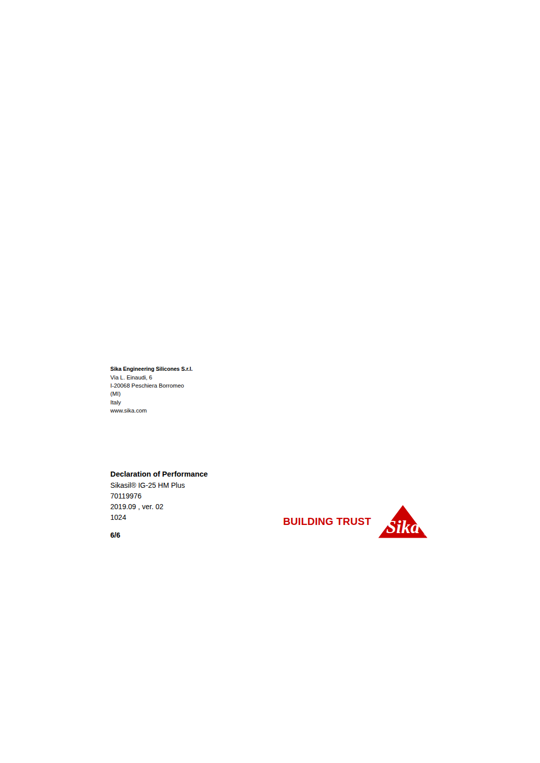Sika Engineering Silicones S.r.l.
Via L. Einaudi, 6
I-20068 Peschiera Borromeo
(MI)
Italy
www.sika.com
Declaration of Performance
Sikasil® IG-25 HM Plus
70119976
2019.09 , ver. 02
1024
6/6
BUILDING TRUST
Sika ®